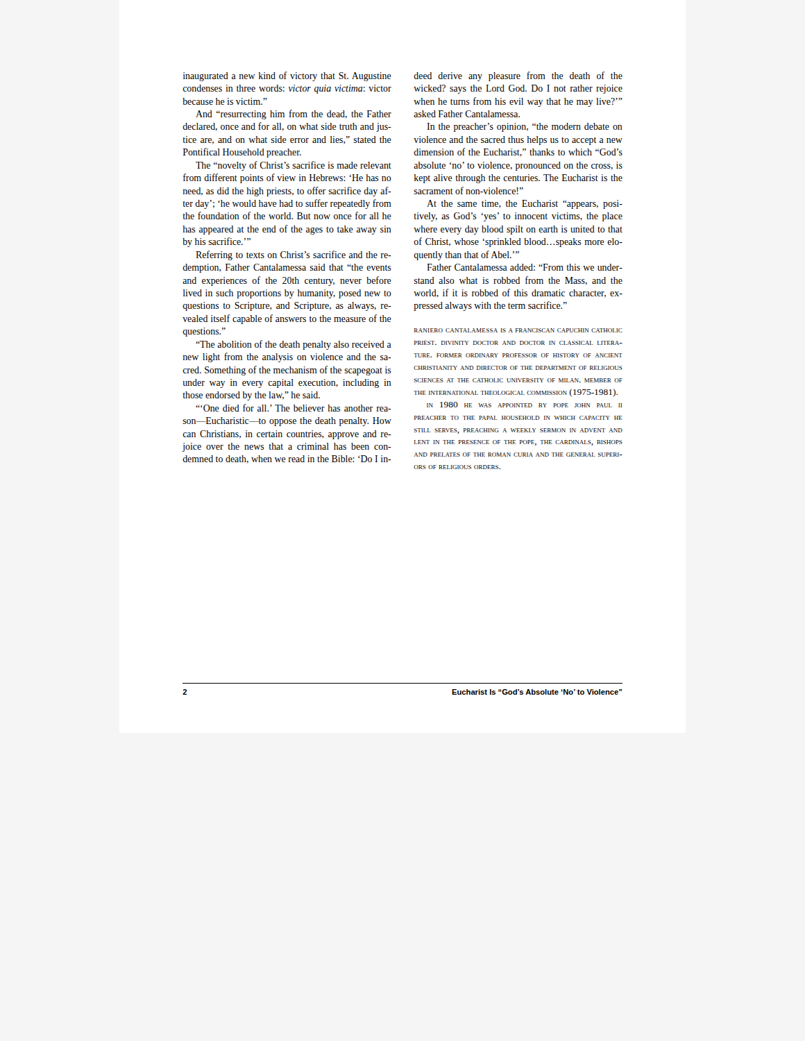inaugurated a new kind of victory that St. Augustine condenses in three words: victor quia victima: victor because he is victim.”
And “resurrecting him from the dead, the Father declared, once and for all, on what side truth and justice are, and on what side error and lies,” stated the Pontifical Household preacher.
The “novelty of Christ’s sacrifice is made relevant from different points of view in Hebrews: ‘He has no need, as did the high priests, to offer sacrifice day after day’; ‘he would have had to suffer repeatedly from the foundation of the world. But now once for all he has appeared at the end of the ages to take away sin by his sacrifice.’”
Referring to texts on Christ’s sacrifice and the redemption, Father Cantalamessa said that “the events and experiences of the 20th century, never before lived in such proportions by humanity, posed new to questions to Scripture, and Scripture, as always, revealed itself capable of answers to the measure of the questions.”
“The abolition of the death penalty also received a new light from the analysis on violence and the sacred. Something of the mechanism of the scapegoat is under way in every capital execution, including in those endorsed by the law,” he said.
“‘One died for all.’ The believer has another reason—Eucharistic—to oppose the death penalty. How can Christians, in certain countries, approve and rejoice over the news that a criminal has been condemned to death, when we read in the Bible: ‘Do I indeed derive any pleasure from the death of the wicked? says the Lord God. Do I not rather rejoice when he turns from his evil way that he may live?’” asked Father Cantalamessa.
In the preacher’s opinion, “the modern debate on violence and the sacred thus helps us to accept a new dimension of the Eucharist,” thanks to which “God’s absolute ‘no’ to violence, pronounced on the cross, is kept alive through the centuries. The Eucharist is the sacrament of non-violence!”
At the same time, the Eucharist “appears, positively, as God’s ‘yes’ to innocent victims, the place where every day blood spilt on earth is united to that of Christ, whose ‘sprinkled blood…speaks more eloquently than that of Abel.’”
Father Cantalamessa added: “From this we understand also what is robbed from the Mass, and the world, if it is robbed of this dramatic character, expressed always with the term sacrifice.”
Raniero Cantalamessa is a franciscan capuchin catholic priest. Divinity doctor and doctor in classical literature. Former ordinary professor of history of ancient christianity and director of the department of religious sciences at the catholic university of Milan. Member of the international theological commission (1975-1981).
In 1980 he was appointed by Pope John Paul II preacher to the papal household in which capacity he still serves, preaching a weekly sermon in Advent and Lent in the presence of the Pope, the cardinals, bishops and prelates of the Roman Curia and the general superiors of religious orders.
2 Eucharist Is “God’s Absolute ‘No’ to Violence”